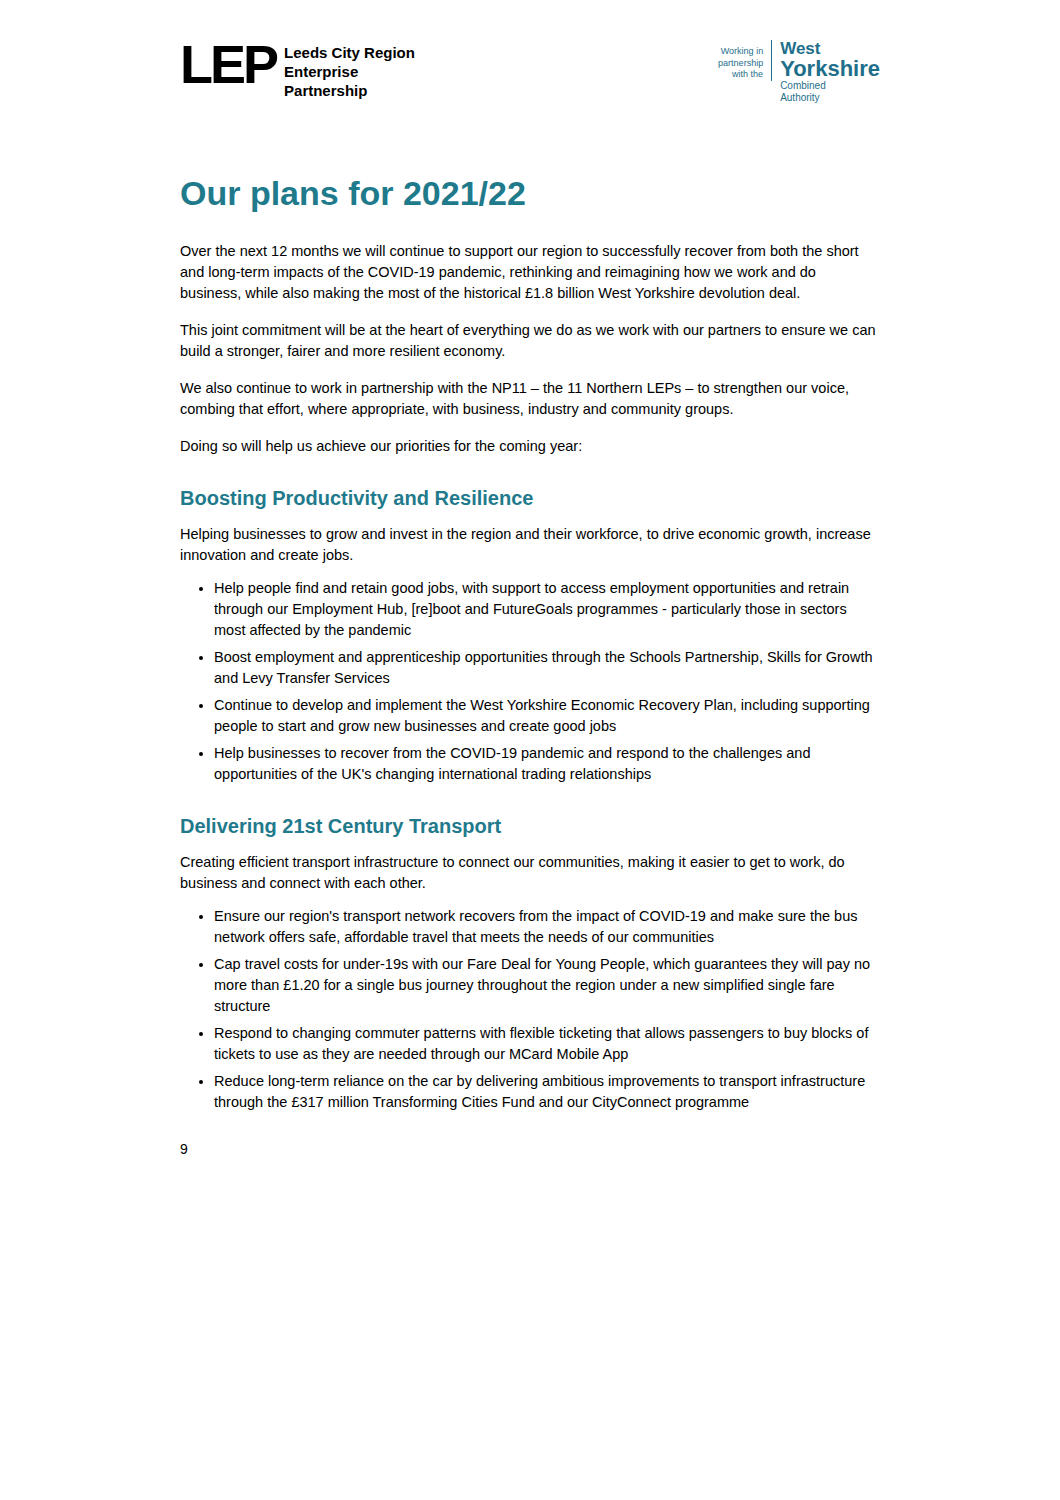LEP
Leeds City Region
Enterprise
Partnership
Working in
partnership
with the
West
Yorkshire
Combined
Authority
Our plans for 2021/22
Over the next 12 months we will continue to support our region to successfully recover from both the short and long-term impacts of the COVID-19 pandemic, rethinking and reimagining how we work and do business, while also making the most of the historical £1.8 billion West Yorkshire devolution deal.
This joint commitment will be at the heart of everything we do as we work with our partners to ensure we can build a stronger, fairer and more resilient economy.
We also continue to work in partnership with the NP11 – the 11 Northern LEPs – to strengthen our voice, combing that effort, where appropriate, with business, industry and community groups.
Doing so will help us achieve our priorities for the coming year:
Boosting Productivity and Resilience
Helping businesses to grow and invest in the region and their workforce, to drive economic growth, increase innovation and create jobs.
Help people find and retain good jobs, with support to access employment opportunities and retrain through our Employment Hub, [re]boot and FutureGoals programmes - particularly those in sectors most affected by the pandemic
Boost employment and apprenticeship opportunities through the Schools Partnership, Skills for Growth and Levy Transfer Services
Continue to develop and implement the West Yorkshire Economic Recovery Plan, including supporting people to start and grow new businesses and create good jobs
Help businesses to recover from the COVID-19 pandemic and respond to the challenges and opportunities of the UK's changing international trading relationships
Delivering 21st Century Transport
Creating efficient transport infrastructure to connect our communities, making it easier to get to work, do business and connect with each other.
Ensure our region's transport network recovers from the impact of COVID-19 and make sure the bus network offers safe, affordable travel that meets the needs of our communities
Cap travel costs for under-19s with our Fare Deal for Young People, which guarantees they will pay no more than £1.20 for a single bus journey throughout the region under a new simplified single fare structure
Respond to changing commuter patterns with flexible ticketing that allows passengers to buy blocks of tickets to use as they are needed through our MCard Mobile App
Reduce long-term reliance on the car by delivering ambitious improvements to transport infrastructure through the £317 million Transforming Cities Fund and our CityConnect programme
9